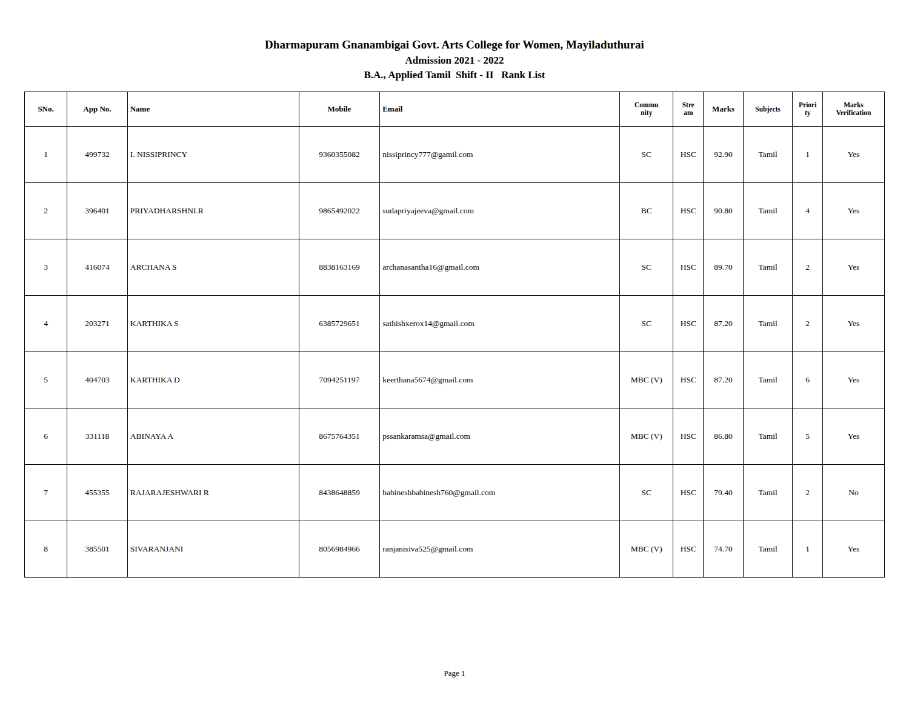Dharmapuram Gnanambigai Govt. Arts College for Women, Mayiladuthurai
Admission 2021 - 2022
B.A., Applied Tamil Shift - II Rank List
| SNo. | App No. | Name | Mobile | Email | Commu nity | Stre am | Marks | Subjects | Priori ty | Marks Verification |
| --- | --- | --- | --- | --- | --- | --- | --- | --- | --- | --- |
| 1 | 499732 | I. NISSIPRINCY | 9360355082 | nissiprincy777@gamil.com | SC | HSC | 92.90 | Tamil | 1 | Yes |
| 2 | 396401 | PRIYADHARSHNI.R | 9865492022 | sudapriyajeeva@gmail.com | BC | HSC | 90.80 | Tamil | 4 | Yes |
| 3 | 416074 | ARCHANA S | 8838163169 | archanasantha16@gmail.com | SC | HSC | 89.70 | Tamil | 2 | Yes |
| 4 | 203271 | KARTHIKA S | 6385729651 | sathishxerox14@gmail.com | SC | HSC | 87.20 | Tamil | 2 | Yes |
| 5 | 404703 | KARTHIKA D | 7094251197 | keerthana5674@gmail.com | MBC (V) | HSC | 87.20 | Tamil | 6 | Yes |
| 6 | 331118 | ABINAYA A | 8675764351 | pssankaramsa@gmail.com | MBC (V) | HSC | 86.80 | Tamil | 5 | Yes |
| 7 | 455355 | RAJARAJESHWARI R | 8438648859 | babineshbabinesh760@gmail.com | SC | HSC | 79.40 | Tamil | 2 | No |
| 8 | 385501 | SIVARANJANI | 8056984966 | ranjanisiva525@gmail.com | MBC (V) | HSC | 74.70 | Tamil | 1 | Yes |
Page 1